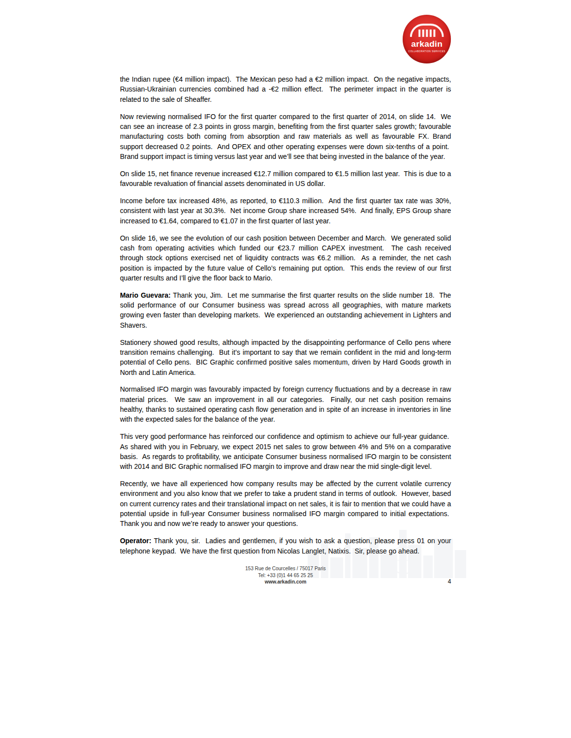arkadin
Collaboration Services
the Indian rupee (€4 million impact). The Mexican peso had a €2 million impact. On the negative impacts, Russian-Ukrainian currencies combined had a -€2 million effect. The perimeter impact in the quarter is related to the sale of Sheaffer.
Now reviewing normalised IFO for the first quarter compared to the first quarter of 2014, on slide 14. We can see an increase of 2.3 points in gross margin, benefiting from the first quarter sales growth; favourable manufacturing costs both coming from absorption and raw materials as well as favourable FX. Brand support decreased 0.2 points. And OPEX and other operating expenses were down six-tenths of a point. Brand support impact is timing versus last year and we’ll see that being invested in the balance of the year.
On slide 15, net finance revenue increased €12.7 million compared to €1.5 million last year. This is due to a favourable revaluation of financial assets denominated in US dollar.
Income before tax increased 48%, as reported, to €110.3 million. And the first quarter tax rate was 30%, consistent with last year at 30.3%. Net income Group share increased 54%. And finally, EPS Group share increased to €1.64, compared to €1.07 in the first quarter of last year.
On slide 16, we see the evolution of our cash position between December and March. We generated solid cash from operating activities which funded our €23.7 million CAPEX investment. The cash received through stock options exercised net of liquidity contracts was €6.2 million. As a reminder, the net cash position is impacted by the future value of Cello’s remaining put option. This ends the review of our first quarter results and I’ll give the floor back to Mario.
Mario Guevara: Thank you, Jim. Let me summarise the first quarter results on the slide number 18. The solid performance of our Consumer business was spread across all geographies, with mature markets growing even faster than developing markets. We experienced an outstanding achievement in Lighters and Shavers.
Stationery showed good results, although impacted by the disappointing performance of Cello pens where transition remains challenging. But it’s important to say that we remain confident in the mid and long-term potential of Cello pens. BIC Graphic confirmed positive sales momentum, driven by Hard Goods growth in North and Latin America.
Normalised IFO margin was favourably impacted by foreign currency fluctuations and by a decrease in raw material prices. We saw an improvement in all our categories. Finally, our net cash position remains healthy, thanks to sustained operating cash flow generation and in spite of an increase in inventories in line with the expected sales for the balance of the year.
This very good performance has reinforced our confidence and optimism to achieve our full-year guidance. As shared with you in February, we expect 2015 net sales to grow between 4% and 5% on a comparative basis. As regards to profitability, we anticipate Consumer business normalised IFO margin to be consistent with 2014 and BIC Graphic normalised IFO margin to improve and draw near the mid single-digit level.
Recently, we have all experienced how company results may be affected by the current volatile currency environment and you also know that we prefer to take a prudent stand in terms of outlook. However, based on current currency rates and their translational impact on net sales, it is fair to mention that we could have a potential upside in full-year Consumer business normalised IFO margin compared to initial expectations. Thank you and now we’re ready to answer your questions.
Operator: Thank you, sir. Ladies and gentlemen, if you wish to ask a question, please press 01 on your telephone keypad. We have the first question from Nicolas Langlet, Natixis. Sir, please go ahead.
153 Rue de Courcelles / 75017 Paris
Tel: +33 (0)1 44 65 25 25
www.arkadin.com 4